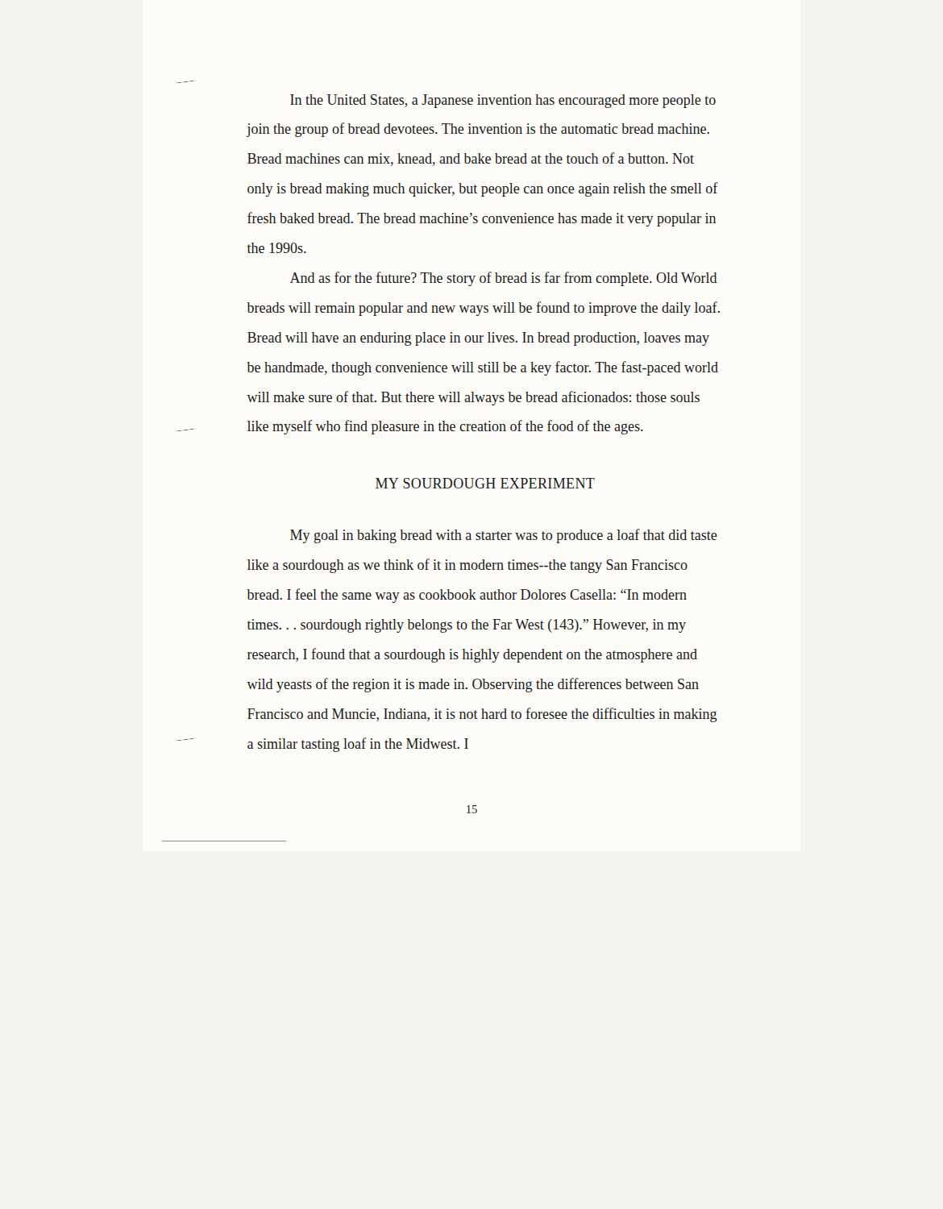In the United States, a Japanese invention has encouraged more people to join the group of bread devotees. The invention is the automatic bread machine. Bread machines can mix, knead, and bake bread at the touch of a button. Not only is bread making much quicker, but people can once again relish the smell of fresh baked bread. The bread machine’s convenience has made it very popular in the 1990s.
And as for the future? The story of bread is far from complete. Old World breads will remain popular and new ways will be found to improve the daily loaf. Bread will have an enduring place in our lives. In bread production, loaves may be handmade, though convenience will still be a key factor. The fast-paced world will make sure of that. But there will always be bread aficionados: those souls like myself who find pleasure in the creation of the food of the ages.
MY SOURDOUGH EXPERIMENT
My goal in baking bread with a starter was to produce a loaf that did taste like a sourdough as we think of it in modern times--the tangy San Francisco bread. I feel the same way as cookbook author Dolores Casella: “In modern times. . . sourdough rightly belongs to the Far West (143).” However, in my research, I found that a sourdough is highly dependent on the atmosphere and wild yeasts of the region it is made in. Observing the differences between San Francisco and Muncie, Indiana, it is not hard to foresee the difficulties in making a similar tasting loaf in the Midwest. I
15